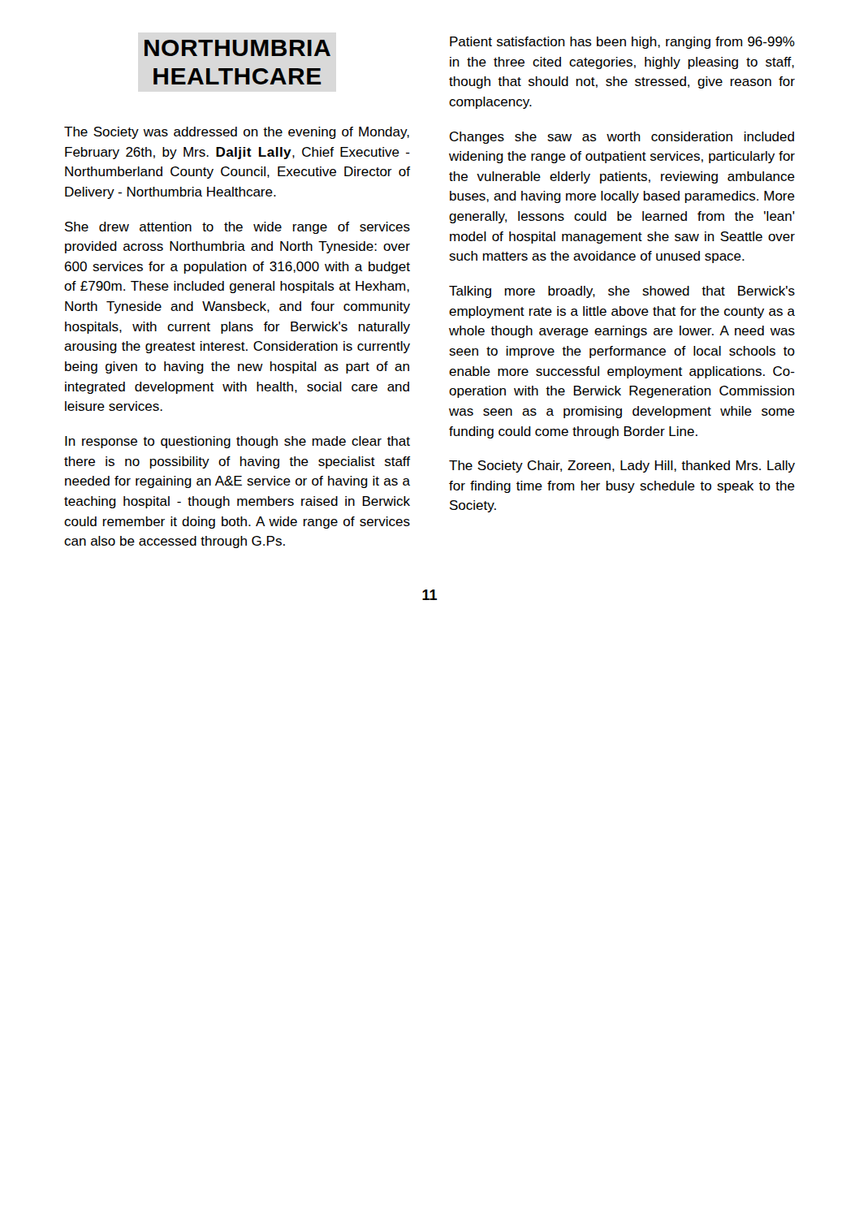NORTHUMBRIA
HEALTHCARE
The Society was addressed on the evening of Monday, February 26th, by Mrs. Daljit Lally, Chief Executive - Northumberland County Council, Executive Director of Delivery - Northumbria Healthcare.
She drew attention to the wide range of services provided across Northumbria and North Tyneside: over 600 services for a population of 316,000 with a budget of £790m. These included general hospitals at Hexham, North Tyneside and Wansbeck, and four community hospitals, with current plans for Berwick's naturally arousing the greatest interest. Consideration is currently being given to having the new hospital as part of an integrated development with health, social care and leisure services.
In response to questioning though she made clear that there is no possibility of having the specialist staff needed for regaining an A&E service or of having it as a teaching hospital - though members raised in Berwick could remember it doing both. A wide range of services can also be accessed through G.Ps.
Patient satisfaction has been high, ranging from 96-99% in the three cited categories, highly pleasing to staff, though that should not, she stressed, give reason for complacency.
Changes she saw as worth consideration included widening the range of outpatient services, particularly for the vulnerable elderly patients, reviewing ambulance buses, and having more locally based paramedics. More generally, lessons could be learned from the 'lean' model of hospital management she saw in Seattle over such matters as the avoidance of unused space.
Talking more broadly, she showed that Berwick's employment rate is a little above that for the county as a whole though average earnings are lower. A need was seen to improve the performance of local schools to enable more successful employment applications. Co-operation with the Berwick Regeneration Commission was seen as a promising development while some funding could come through Border Line.
The Society Chair, Zoreen, Lady Hill, thanked Mrs. Lally for finding time from her busy schedule to speak to the Society.
11